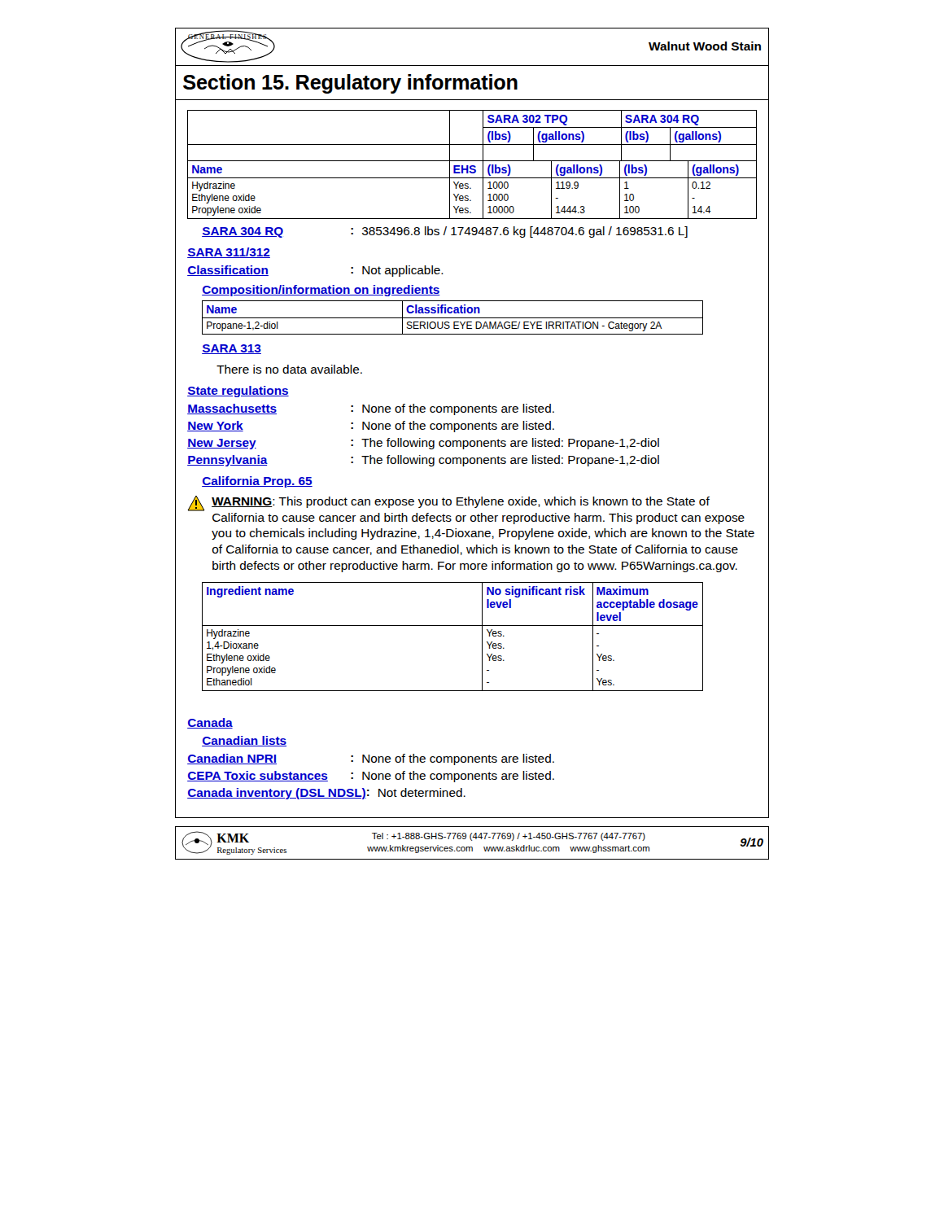GENERAL FINISHES
Walnut Wood Stain
Section 15. Regulatory information
| | | SARA 302 TPQ | SARA 304 RQ |
| --- | --- | --- | --- |
| (lbs) | (gallons) | (lbs) | (gallons) |
| Name | EHS | (lbs) | (gallons) | (lbs) | (gallons) |
| --- | --- | --- | --- | --- | --- |
| Hydrazine Ethylene oxide Propylene oxide | Yes. Yes. Yes. | 1000 1000 10000 | 119.9 - 1444.3 | 1 10 100 | 0.12 - 14.4 |
SARA 304 RQ : 3853496.8 lbs / 1749487.6 kg [448704.6 gal / 1698531.6 L]
SARA 311/312
Classification : Not applicable.
Composition/information on ingredients
| Name | Classification |
| --- | --- |
| Propane-1,2-diol | SERIOUS EYE DAMAGE/ EYE IRRITATION - Category 2A |
SARA 313
There is no data available.
State regulations
Massachusetts : None of the components are listed.
New York : None of the components are listed.
New Jersey : The following components are listed: Propane-1,2-diol
Pennsylvania : The following components are listed: Propane-1,2-diol
California Prop. 65
WARNING: This product can expose you to Ethylene oxide, which is known to the State of California to cause cancer and birth defects or other reproductive harm. This product can expose you to chemicals including Hydrazine, 1,4-Dioxane, Propylene oxide, which are known to the State of California to cause cancer, and Ethanediol, which is known to the State of California to cause birth defects or other reproductive harm. For more information go to www. P65Warnings.ca.gov.
| Ingredient name | No significant risk level | Maximum acceptable dosage level |
| --- | --- | --- |
| Hydrazine 1,4-Dioxane Ethylene oxide Propylene oxide Ethanediol | Yes. Yes. Yes. - - | - - Yes. - Yes. |
Canada
Canadian lists
Canadian NPRI : None of the components are listed.
CEPA Toxic substances : None of the components are listed.
Canada inventory (DSL NDSL) : Not determined.
KMK
Regulatory Services
Tel : +1-888-GHS-7769 (447-7769) / +1-450-GHS-7767 (447-7767)
www.kmkregservices.com www.askdrluc.com www.ghssmart.com
9/10